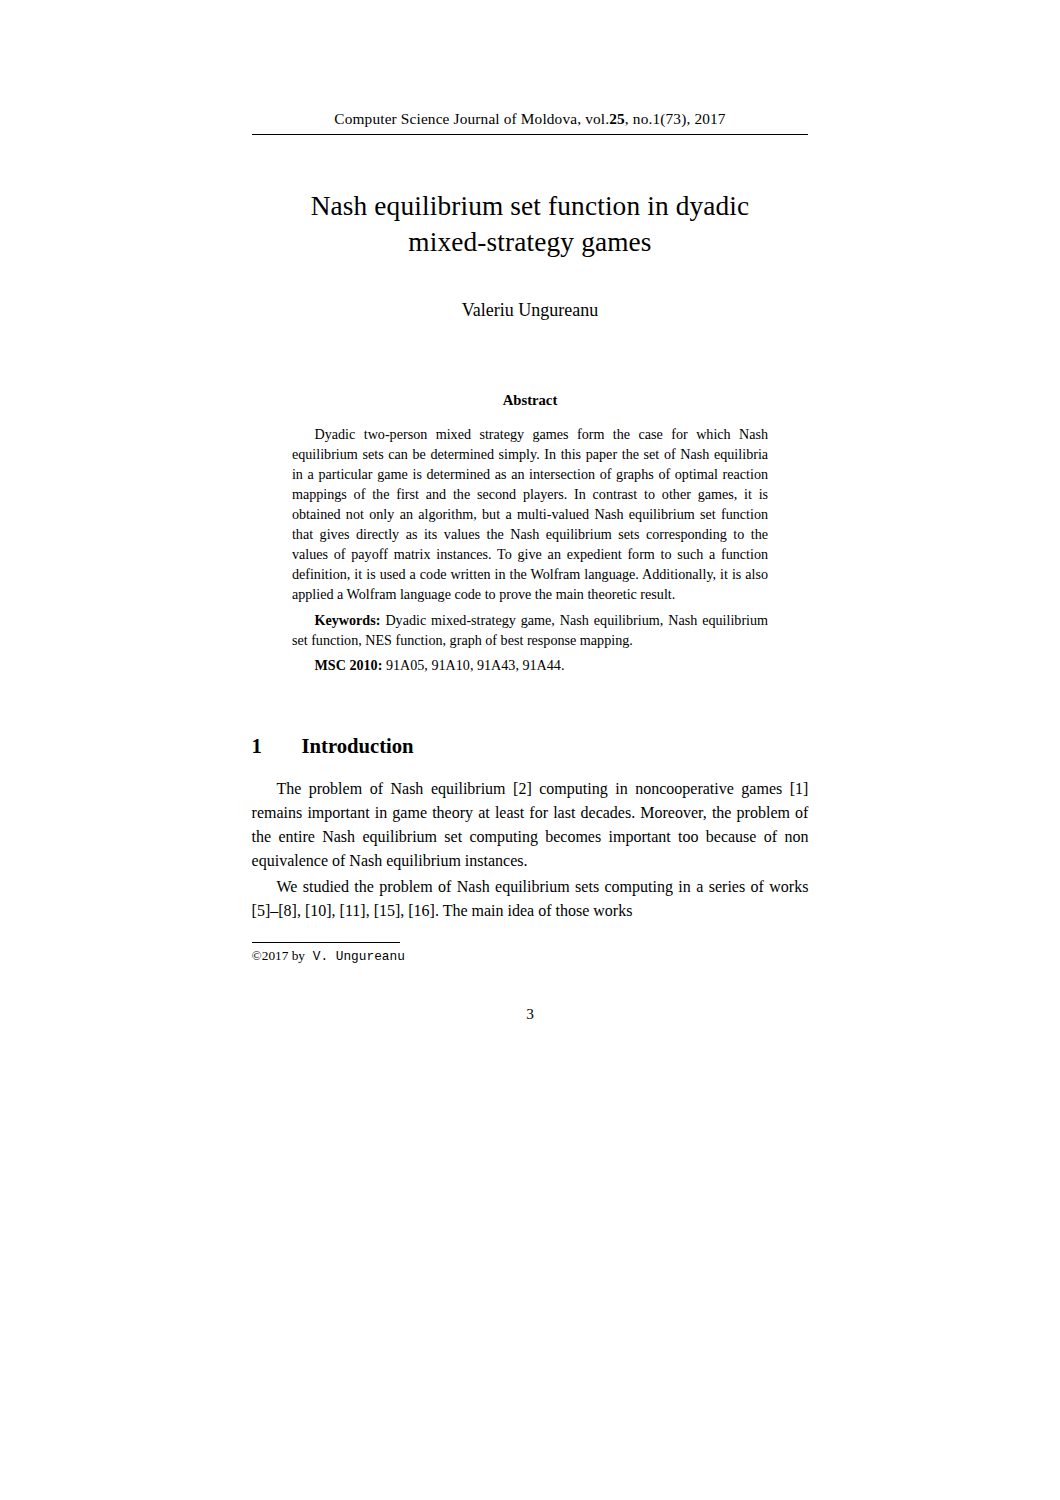Computer Science Journal of Moldova, vol.25, no.1(73), 2017
Nash equilibrium set function in dyadic
mixed-strategy games
Valeriu Ungureanu
Abstract
Dyadic two-person mixed strategy games form the case for which Nash equilibrium sets can be determined simply. In this paper the set of Nash equilibria in a particular game is determined as an intersection of graphs of optimal reaction mappings of the first and the second players. In contrast to other games, it is obtained not only an algorithm, but a multi-valued Nash equilibrium set function that gives directly as its values the Nash equilibrium sets corresponding to the values of payoff matrix instances. To give an expedient form to such a function definition, it is used a code written in the Wolfram language. Additionally, it is also applied a Wolfram language code to prove the main theoretic result.
Keywords: Dyadic mixed-strategy game, Nash equilibrium, Nash equilibrium set function, NES function, graph of best response mapping.
MSC 2010: 91A05, 91A10, 91A43, 91A44.
1 Introduction
The problem of Nash equilibrium [2] computing in noncooperative games [1] remains important in game theory at least for last decades. Moreover, the problem of the entire Nash equilibrium set computing becomes important too because of non equivalence of Nash equilibrium instances.
We studied the problem of Nash equilibrium sets computing in a series of works [5]–[8], [10], [11], [15], [16]. The main idea of those works
©2017 by V. Ungureanu
3